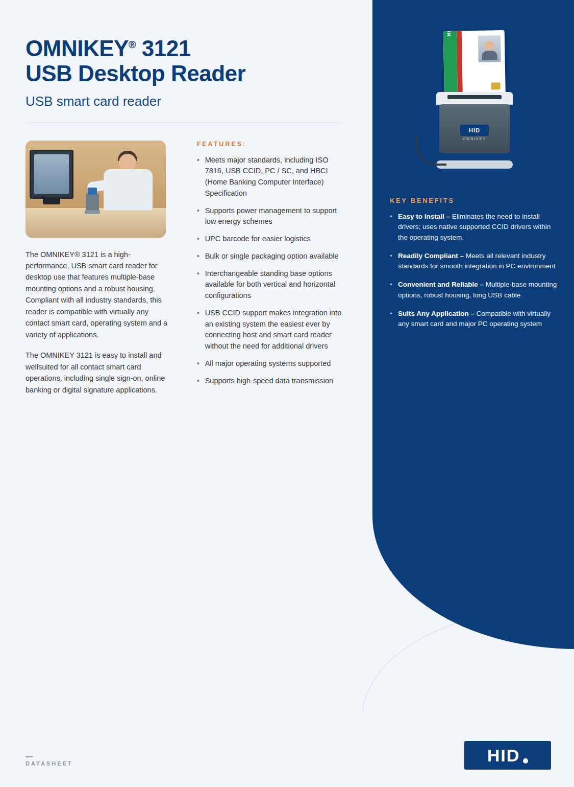OMNIKEY® 3121
USB Desktop Reader
USB smart card reader
The OMNIKEY® 3121 is a high-performance, USB smart card reader for desktop use that features multiple-base mounting options and a robust housing. Compliant with all industry standards, this reader is compatible with virtually any contact smart card, operating system and a variety of applications.
The OMNIKEY 3121 is easy to install and wellsuited for all contact smart card operations, including single sign-on, online banking or digital signature applications.
FEATURES:
Meets major standards, including ISO 7816, USB CCID, PC / SC, and HBCI (Home Banking Computer Interface) Specification
Supports power management to support low energy schemes
UPC barcode for easier logistics
Bulk or single packaging option available
Interchangeable standing base options available for both vertical and horizontal configurations
USB CCID support makes integration into an existing system the easiest ever by connecting host and smart card reader without the need for additional drivers
All major operating systems supported
Supports high-speed data transmission
HID
HID
OMNIKEY
KEY BENEFITS
Easy to install – Eliminates the need to install drivers; uses native supported CCID drivers within the operating system.
Readily Compliant – Meets all relevant industry standards for smooth integration in PC environment
Convenient and Reliable – Multiple-base mounting options, robust housing, long USB cable
Suits Any Application – Compatible with virtually any smart card and major PC operating system
DATASHEET
HID